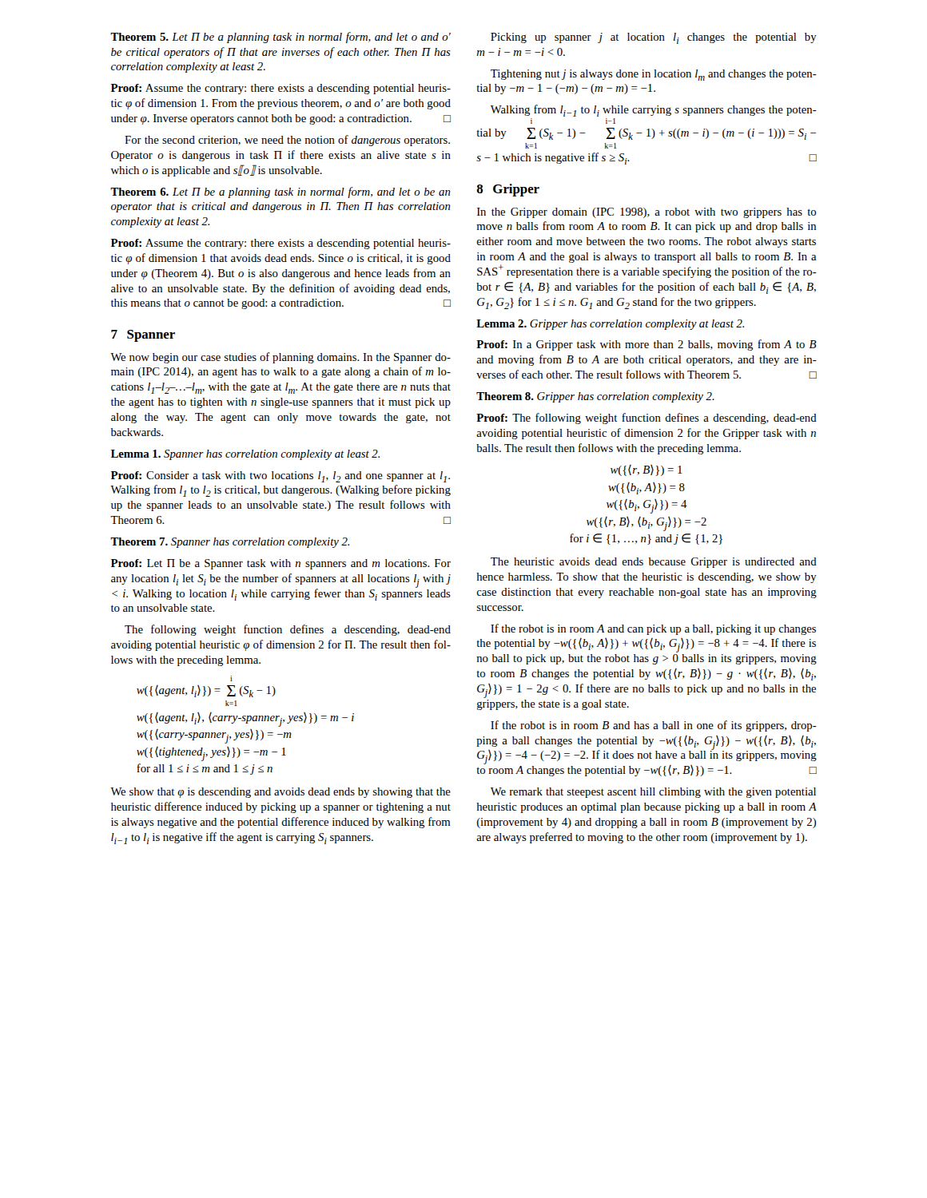Theorem 5. Let Π be a planning task in normal form, and let o and o′ be critical operators of Π that are inverses of each other. Then Π has correlation complexity at least 2.
Proof: Assume the contrary: there exists a descending potential heuristic φ of dimension 1. From the previous theorem, o and o′ are both good under φ. Inverse operators cannot both be good: a contradiction. □
For the second criterion, we need the notion of dangerous operators. Operator o is dangerous in task Π if there exists an alive state s in which o is applicable and s⟦o⟧ is unsolvable.
Theorem 6. Let Π be a planning task in normal form, and let o be an operator that is critical and dangerous in Π. Then Π has correlation complexity at least 2.
Proof: Assume the contrary: there exists a descending potential heuristic φ of dimension 1 that avoids dead ends. Since o is critical, it is good under φ (Theorem 4). But o is also dangerous and hence leads from an alive to an unsolvable state. By the definition of avoiding dead ends, this means that o cannot be good: a contradiction. □
7 Spanner
We now begin our case studies of planning domains. In the Spanner domain (IPC 2014), an agent has to walk to a gate along a chain of m locations l1–l2–…–lm, with the gate at lm. At the gate there are n nuts that the agent has to tighten with n single-use spanners that it must pick up along the way. The agent can only move towards the gate, not backwards.
Lemma 1. Spanner has correlation complexity at least 2.
Proof: Consider a task with two locations l1, l2 and one spanner at l1. Walking from l1 to l2 is critical, but dangerous. (Walking before picking up the spanner leads to an unsolvable state.) The result follows with Theorem 6. □
Theorem 7. Spanner has correlation complexity 2.
Proof: Let Π be a Spanner task with n spanners and m locations. For any location li let Si be the number of spanners at all locations lj with j < i. Walking to location li while carrying fewer than Si spanners leads to an unsolvable state.
The following weight function defines a descending, dead-end avoiding potential heuristic φ of dimension 2 for Π. The result then follows with the preceding lemma.
w({⟨agent, li⟩}) = iΣk=1(Sk − 1)
w({⟨agent, li⟩, ⟨carry-spannerj, yes⟩}) = m − i
w({⟨carry-spannerj, yes⟩}) = −m
w({⟨tightenedj, yes⟩}) = −m − 1
for all 1 ≤ i ≤ m and 1 ≤ j ≤ n
We show that φ is descending and avoids dead ends by showing that the heuristic difference induced by picking up a spanner or tightening a nut is always negative and the potential difference induced by walking from li−1 to li is negative iff the agent is carrying Si spanners.
Picking up spanner j at location li changes the potential by m − i − m = −i < 0.
Tightening nut j is always done in location lm and changes the potential by −m − 1 − (−m) − (m − m) = −1.
Walking from li−1 to li while carrying s spanners changes the potential by iΣk=1(Sk − 1) − i−1 Σk=1(Sk − 1) + s((m − i) − (m − (i − 1))) = Si − s − 1 which is negative iff s ≥ Si. □
8 Gripper
In the Gripper domain (IPC 1998), a robot with two grippers has to move n balls from room A to room B. It can pick up and drop balls in either room and move between the two rooms. The robot always starts in room A and the goal is always to transport all balls to room B. In a SAS+ representation there is a variable specifying the position of the robot r ∈ {A, B} and variables for the position of each ball bi ∈ {A, B, G1, G2} for 1 ≤ i ≤ n. G1 and G2 stand for the two grippers.
Lemma 2. Gripper has correlation complexity at least 2.
Proof: In a Gripper task with more than 2 balls, moving from A to B and moving from B to A are both critical operators, and they are inverses of each other. The result follows with Theorem 5. □
Theorem 8. Gripper has correlation complexity 2.
Proof: The following weight function defines a descending, dead-end avoiding potential heuristic of dimension 2 for the Gripper task with n balls. The result then follows with the preceding lemma.
w({⟨r, B⟩}) = 1
w({⟨bi, A⟩}) = 8
w({⟨bi, Gj⟩}) = 4
w({⟨r, B⟩, ⟨bi, Gj⟩}) = −2
for i ∈ {1, …, n} and j ∈ {1, 2}
The heuristic avoids dead ends because Gripper is undirected and hence harmless. To show that the heuristic is descending, we show by case distinction that every reachable non-goal state has an improving successor.
If the robot is in room A and can pick up a ball, picking it up changes the potential by −w({⟨bi, A⟩}) + w({⟨bi, Gj⟩}) = −8 + 4 = −4. If there is no ball to pick up, but the robot has g > 0 balls in its grippers, moving to room B changes the potential by w({⟨r, B⟩}) − g · w({⟨r, B⟩, ⟨bi, Gj⟩}) = 1 − 2g < 0. If there are no balls to pick up and no balls in the grippers, the state is a goal state.
If the robot is in room B and has a ball in one of its grippers, dropping a ball changes the potential by −w({⟨bi, Gj⟩}) − w({⟨r, B⟩, ⟨bi, Gj⟩}) = −4 − (−2) = −2. If it does not have a ball in its grippers, moving to room A changes the potential by −w({⟨r, B⟩}) = −1. □
We remark that steepest ascent hill climbing with the given potential heuristic produces an optimal plan because picking up a ball in room A (improvement by 4) and dropping a ball in room B (improvement by 2) are always preferred to moving to the other room (improvement by 1).